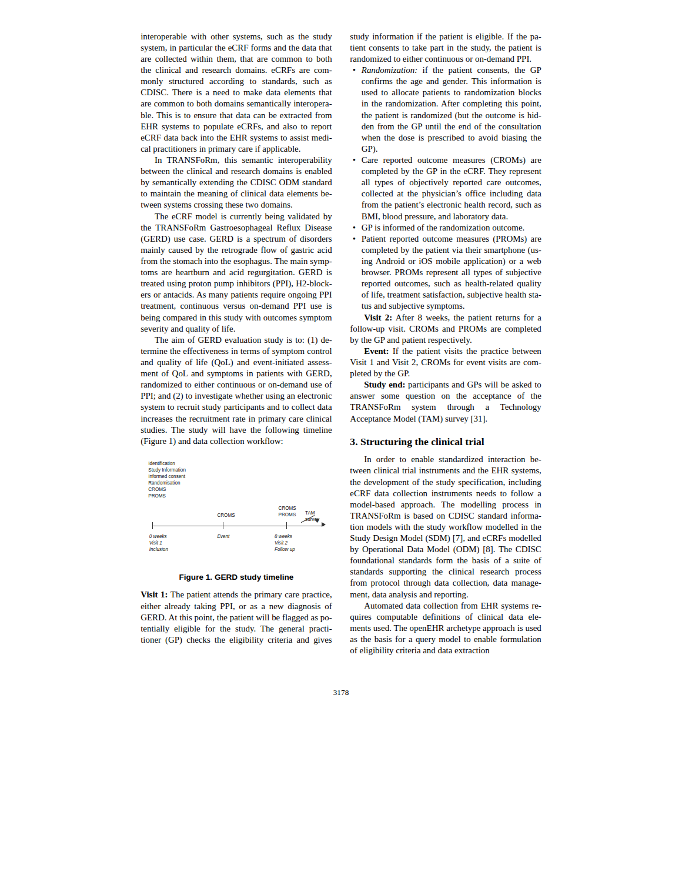interoperable with other systems, such as the study system, in particular the eCRF forms and the data that are collected within them, that are common to both the clinical and research domains. eCRFs are commonly structured according to standards, such as CDISC. There is a need to make data elements that are common to both domains semantically interoperable. This is to ensure that data can be extracted from EHR systems to populate eCRFs, and also to report eCRF data back into the EHR systems to assist medical practitioners in primary care if applicable.
In TRANSFoRm, this semantic interoperability between the clinical and research domains is enabled by semantically extending the CDISC ODM standard to maintain the meaning of clinical data elements between systems crossing these two domains.
The eCRF model is currently being validated by the TRANSFoRm Gastroesophageal Reflux Disease (GERD) use case. GERD is a spectrum of disorders mainly caused by the retrograde flow of gastric acid from the stomach into the esophagus. The main symptoms are heartburn and acid regurgitation. GERD is treated using proton pump inhibitors (PPI), H2-blockers or antacids. As many patients require ongoing PPI treatment, continuous versus on-demand PPI use is being compared in this study with outcomes symptom severity and quality of life.
The aim of GERD evaluation study is to: (1) determine the effectiveness in terms of symptom control and quality of life (QoL) and event-initiated assessment of QoL and symptoms in patients with GERD, randomized to either continuous or on-demand use of PPI; and (2) to investigate whether using an electronic system to recruit study participants and to collect data increases the recruitment rate in primary care clinical studies. The study will have the following timeline (Figure 1) and data collection workflow:
Identification
Study Information
Informed consent
Randomisation
CROMS
PROMS
CROMS
CROMS
PROMS
TAM
survey
0 weeks
Visit 1
Inclusion
Event
8 weeks
Visit 2
Follow up
Figure 1. GERD study timeline
Visit 1: The patient attends the primary care practice, either already taking PPI, or as a new diagnosis of GERD. At this point, the patient will be flagged as potentially eligible for the study. The general practitioner (GP) checks the eligibility criteria and gives study information if the patient is eligible. If the patient consents to take part in the study, the patient is randomized to either continuous or on-demand PPI.
Randomization: if the patient consents, the GP confirms the age and gender. This information is used to allocate patients to randomization blocks in the randomization. After completing this point, the patient is randomized (but the outcome is hidden from the GP until the end of the consultation when the dose is prescribed to avoid biasing the GP).
Care reported outcome measures (CROMs) are completed by the GP in the eCRF. They represent all types of objectively reported care outcomes, collected at the physician’s office including data from the patient’s electronic health record, such as BMI, blood pressure, and laboratory data.
GP is informed of the randomization outcome.
Patient reported outcome measures (PROMs) are completed by the patient via their smartphone (using Android or iOS mobile application) or a web browser. PROMs represent all types of subjective reported outcomes, such as health-related quality of life, treatment satisfaction, subjective health status and subjective symptoms.
Visit 2: After 8 weeks, the patient returns for a follow-up visit. CROMs and PROMs are completed by the GP and patient respectively.
Event: If the patient visits the practice between Visit 1 and Visit 2, CROMs for event visits are completed by the GP.
Study end: participants and GPs will be asked to answer some question on the acceptance of the TRANSFoRm system through a Technology Acceptance Model (TAM) survey [31].
3. Structuring the clinical trial
In order to enable standardized interaction between clinical trial instruments and the EHR systems, the development of the study specification, including eCRF data collection instruments needs to follow a model-based approach. The modelling process in TRANSFoRm is based on CDISC standard information models with the study workflow modelled in the Study Design Model (SDM) [7], and eCRFs modelled by Operational Data Model (ODM) [8]. The CDISC foundational standards form the basis of a suite of standards supporting the clinical research process from protocol through data collection, data management, data analysis and reporting.
Automated data collection from EHR systems requires computable definitions of clinical data elements used. The openEHR archetype approach is used as the basis for a query model to enable formulation of eligibility criteria and data extraction
3178